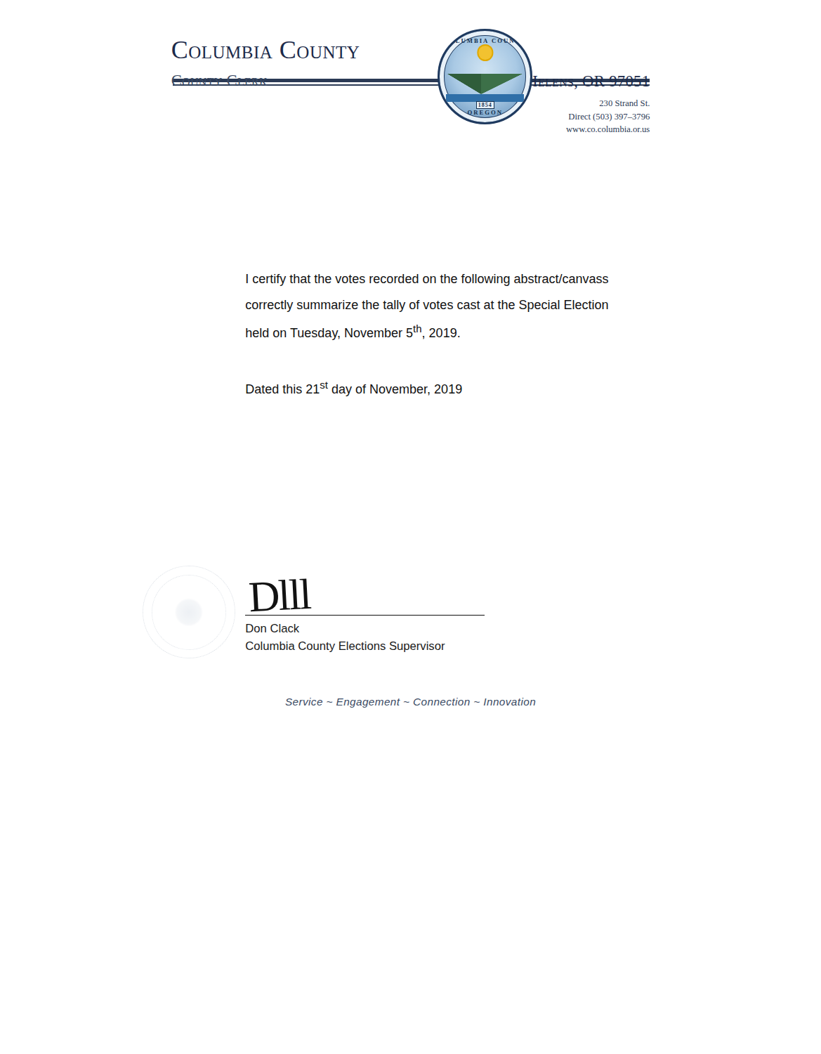Columbia County
County Clerk
COLUMBIA COUNTY 1854 OREGON
St. Helens, OR 97051
230 Strand St.
Direct (503) 397–3796
www.co.columbia.or.us
I certify that the votes recorded on the following abstract/canvass correctly summarize the tally of votes cast at the Special Election held on Tuesday, November 5th, 2019.
Dated this 21st day of November, 2019
Dlll
Don Clack
Columbia County Elections Supervisor
Service ~ Engagement ~ Connection ~ Innovation